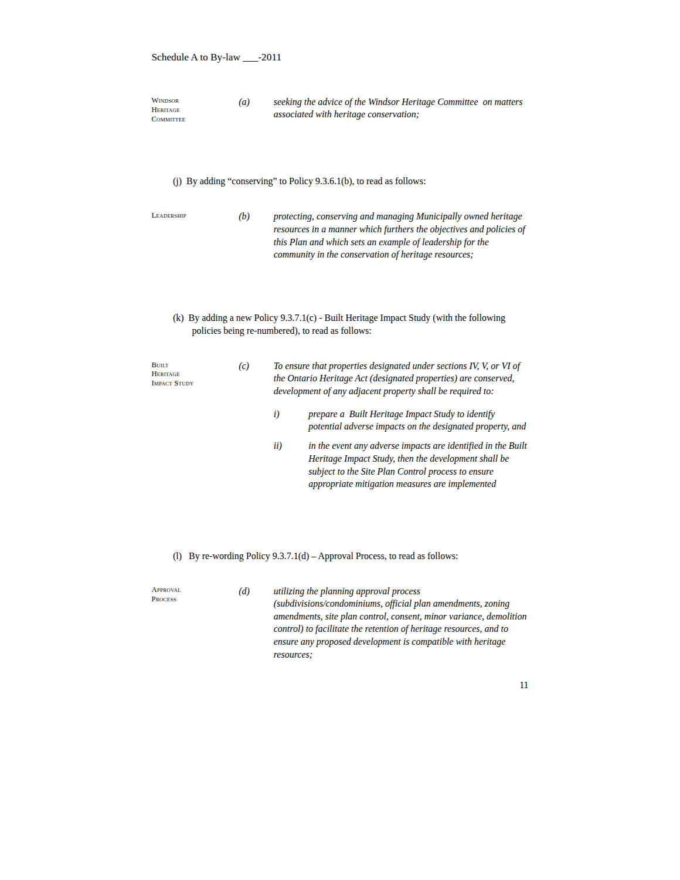Schedule A to By-law ___-2011
Windsor
Heritage
Committee
(a)
seeking the advice of the Windsor Heritage Committee on matters associated with heritage conservation;
(j) By adding “conserving” to Policy 9.3.6.1(b), to read as follows:
Leadership
(b)
protecting, conserving and managing Municipally owned heritage resources in a manner which furthers the objectives and policies of this Plan and which sets an example of leadership for the community in the conservation of heritage resources;
(k) By adding a new Policy 9.3.7.1(c) - Built Heritage Impact Study (with the following policies being re-numbered), to read as follows:
Built
Heritage
Impact Study
(c)
To ensure that properties designated under sections IV, V, or VI of the Ontario Heritage Act (designated properties) are conserved, development of any adjacent property shall be required to:
i)
prepare a Built Heritage Impact Study to identify potential adverse impacts on the designated property, and
ii)
in the event any adverse impacts are identified in the Built Heritage Impact Study, then the development shall be subject to the Site Plan Control process to ensure appropriate mitigation measures are implemented
(l) By re-wording Policy 9.3.7.1(d) – Approval Process, to read as follows:
Approval
Process
(d)
utilizing the planning approval process (subdivisions/condominiums, official plan amendments, zoning amendments, site plan control, consent, minor variance, demolition control) to facilitate the retention of heritage resources, and to ensure any proposed development is compatible with heritage resources;
11